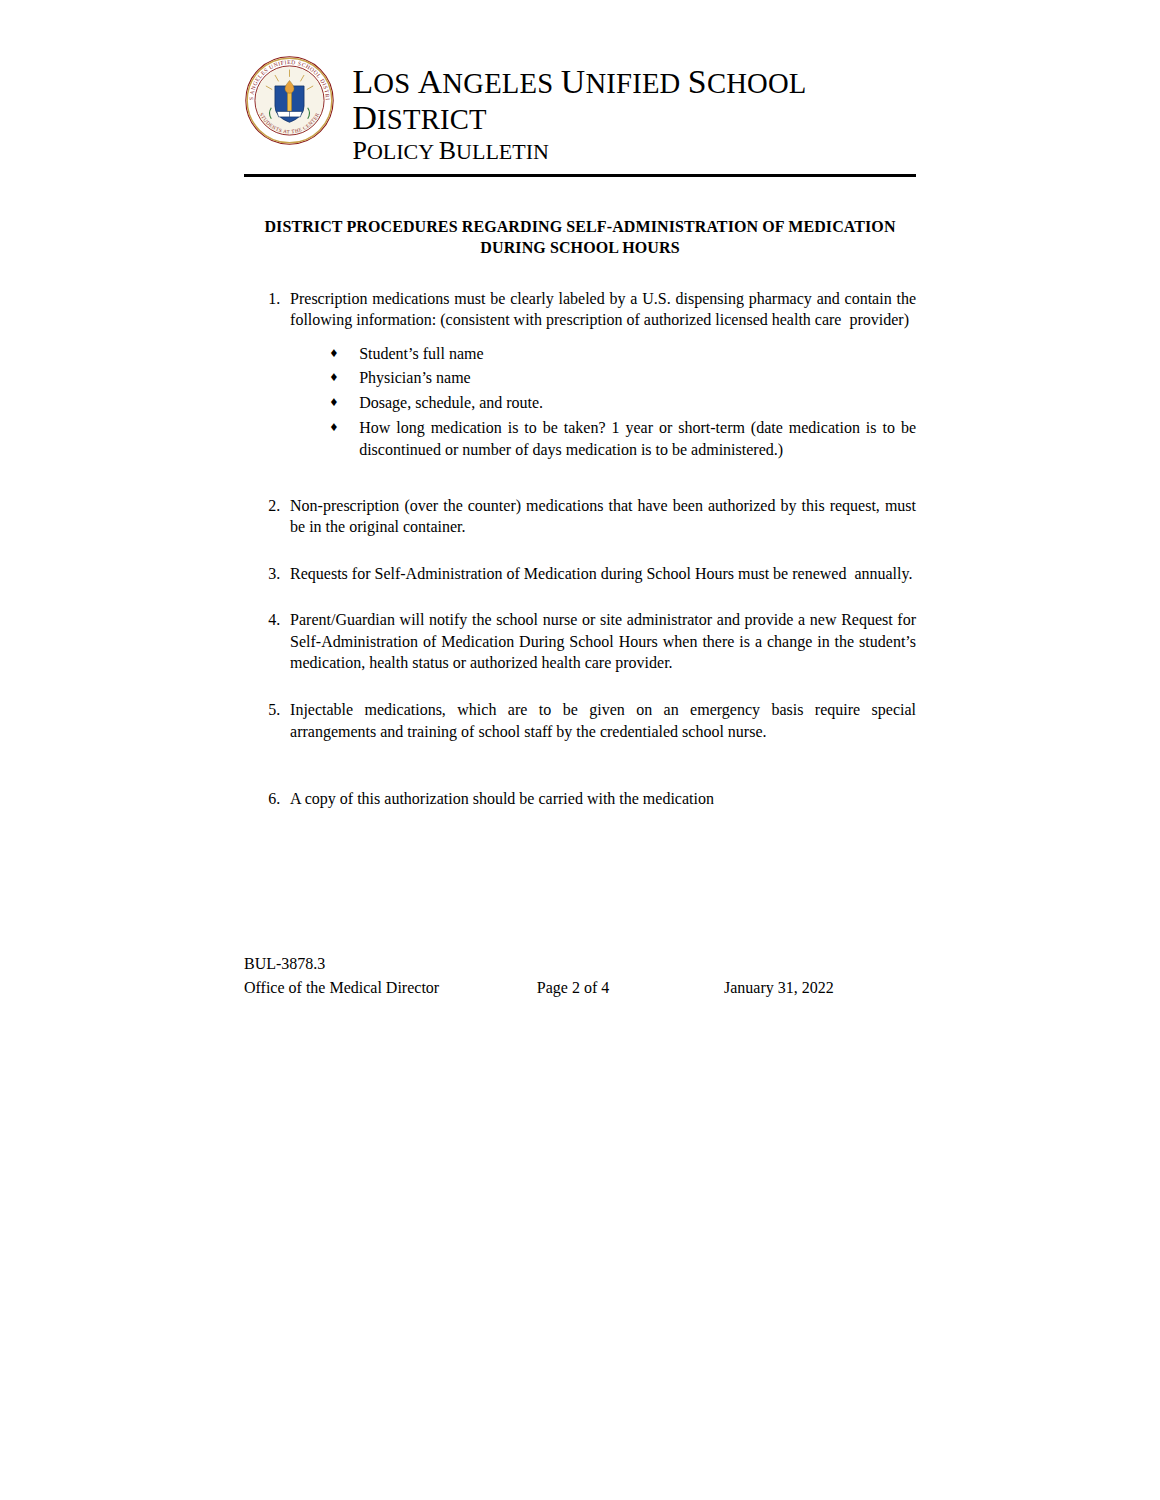LOS ANGELES UNIFIED SCHOOL DISTRICT STUDENTS AT THE CENTER
Los Angeles Unified School District
Policy Bulletin
DISTRICT PROCEDURES REGARDING SELF-ADMINISTRATION OF MEDICATION DURING SCHOOL HOURS
Prescription medications must be clearly labeled by a U.S. dispensing pharmacy and contain the following information: (consistent with prescription of authorized licensed health care provider)
Student’s full name
Physician’s name
Dosage, schedule, and route.
How long medication is to be taken? 1 year or short-term (date medication is to be discontinued or number of days medication is to be administered.)
Non-prescription (over the counter) medications that have been authorized by this request, must be in the original container.
Requests for Self-Administration of Medication during School Hours must be renewed annually.
Parent/Guardian will notify the school nurse or site administrator and provide a new Request for Self-Administration of Medication During School Hours when there is a change in the student’s medication, health status or authorized health care provider.
Injectable medications, which are to be given on an emergency basis require special arrangements and training of school staff by the credentialed school nurse.
A copy of this authorization should be carried with the medication
BUL-3878.3
Office of the Medical Director
Page 2 of 4
January 31, 2022